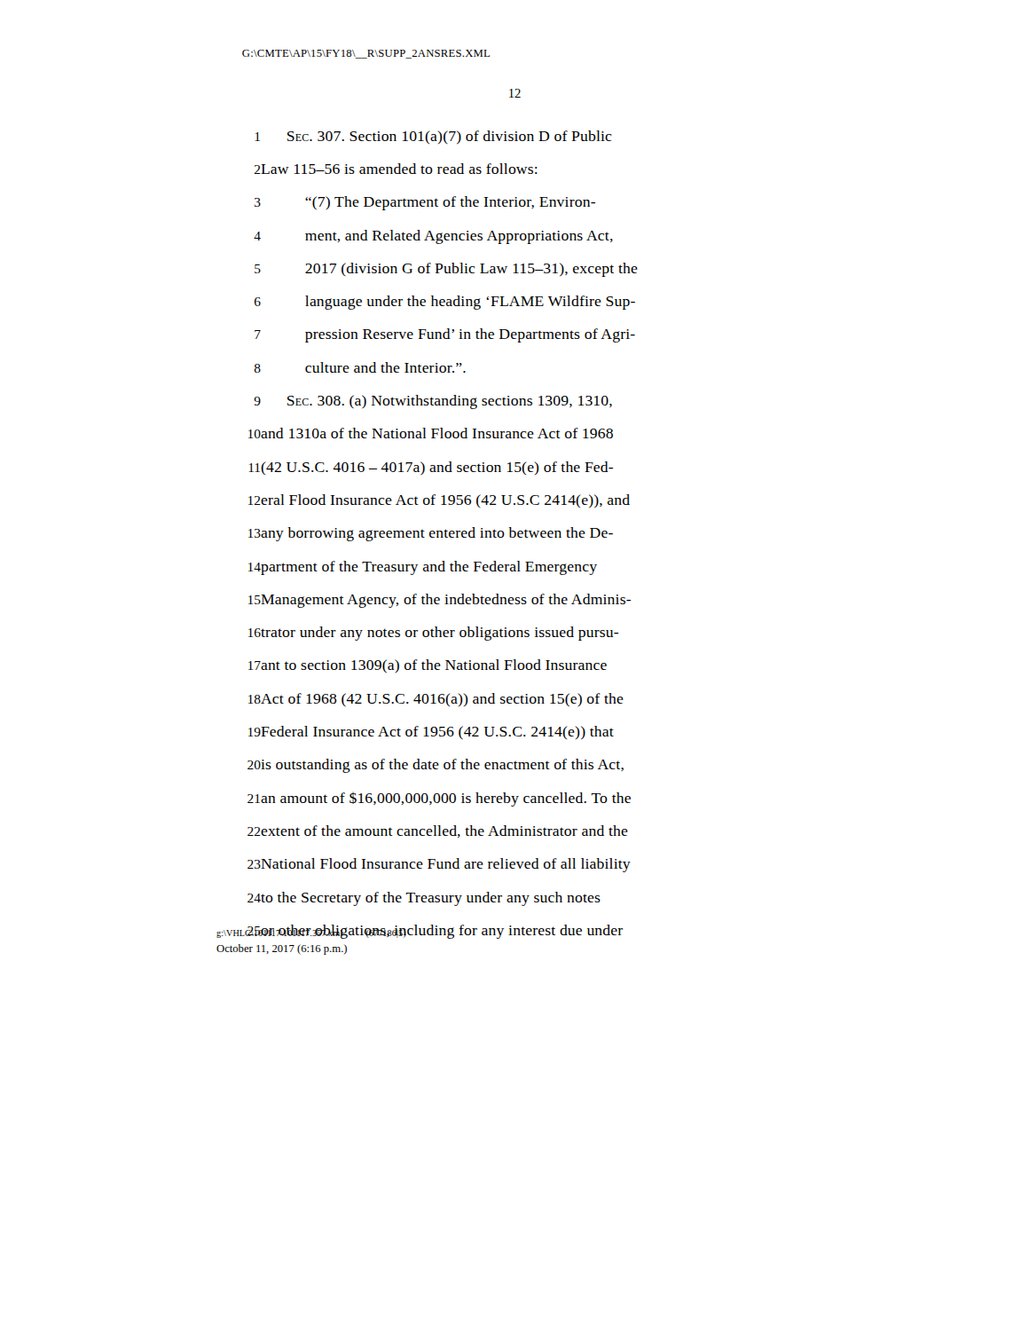G:\CMTE\AP\15\FY18\__R\SUPP_2ANSRES.XML
12
| 1 | Sec. 307. Section 101(a)(7) of division D of Public |
| 2 | Law 115–56 is amended to read as follows: |
| 3 | “(7) The Department of the Interior, Environ- |
| 4 | ment, and Related Agencies Appropriations Act, |
| 5 | 2017 (division G of Public Law 115–31), except the |
| 6 | language under the heading ‘FLAME Wildfire Sup- |
| 7 | pression Reserve Fund’ in the Departments of Agri- |
| 8 | culture and the Interior.”. |
| 9 | Sec. 308. (a) Notwithstanding sections 1309, 1310, |
| 10 | and 1310a of the National Flood Insurance Act of 1968 |
| 11 | (42 U.S.C. 4016 – 4017a) and section 15(e) of the Fed- |
| 12 | eral Flood Insurance Act of 1956 (42 U.S.C 2414(e)), and |
| 13 | any borrowing agreement entered into between the De- |
| 14 | partment of the Treasury and the Federal Emergency |
| 15 | Management Agency, of the indebtedness of the Adminis- |
| 16 | trator under any notes or other obligations issued pursu- |
| 17 | ant to section 1309(a) of the National Flood Insurance |
| 18 | Act of 1968 (42 U.S.C. 4016(a)) and section 15(e) of the |
| 19 | Federal Insurance Act of 1956 (42 U.S.C. 2414(e)) that |
| 20 | is outstanding as of the date of the enactment of this Act, |
| 21 | an amount of $16,000,000,000 is hereby cancelled. To the |
| 22 | extent of the amount cancelled, the Administrator and the |
| 23 | National Flood Insurance Fund are relieved of all liability |
| 24 | to the Secretary of the Treasury under any such notes |
| 25 | or other obligations, including for any interest due under |
g:\VHLC\101117\101117.357.xml (677186|5)
October 11, 2017 (6:16 p.m.)